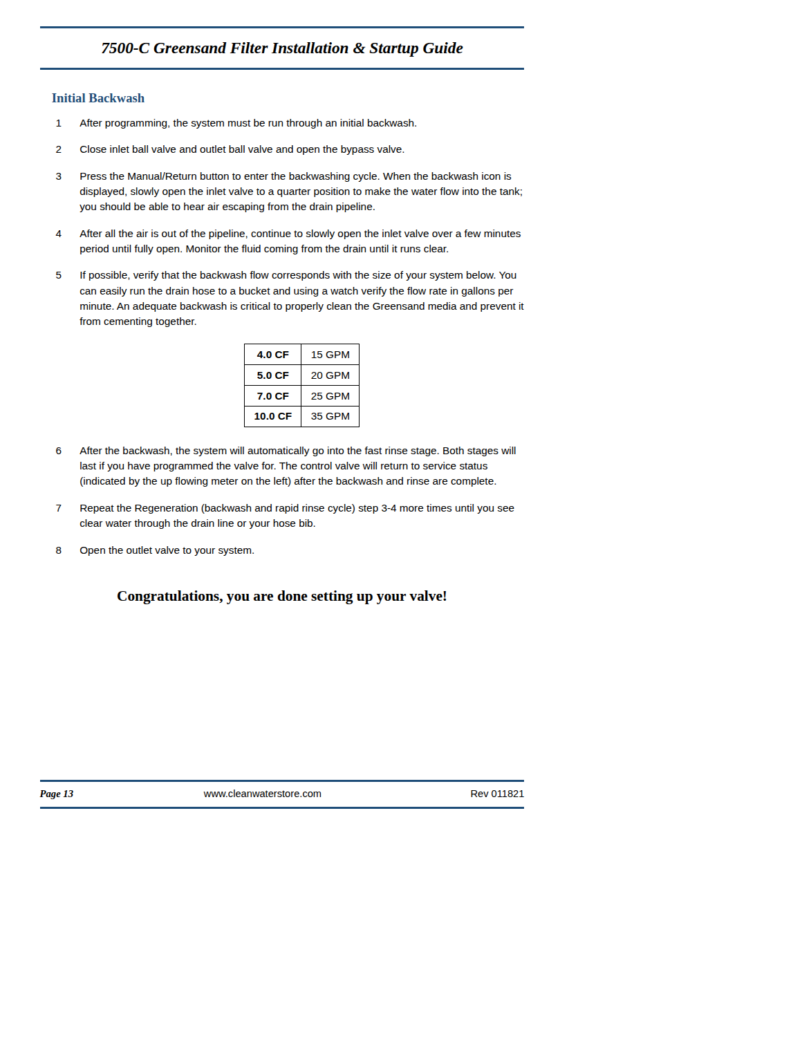7500-C Greensand Filter Installation & Startup Guide
Initial Backwash
After programming, the system must be run through an initial backwash.
Close inlet ball valve and outlet ball valve and open the bypass valve.
Press the Manual/Return button to enter the backwashing cycle. When the backwash icon is displayed, slowly open the inlet valve to a quarter position to make the water flow into the tank; you should be able to hear air escaping from the drain pipeline.
After all the air is out of the pipeline, continue to slowly open the inlet valve over a few minutes period until fully open. Monitor the fluid coming from the drain until it runs clear.
If possible, verify that the backwash flow corresponds with the size of your system below. You can easily run the drain hose to a bucket and using a watch verify the flow rate in gallons per minute. An adequate backwash is critical to properly clean the Greensand media and prevent it from cementing together.
| 4.0 CF | 15 GPM |
| 5.0 CF | 20 GPM |
| 7.0 CF | 25 GPM |
| 10.0 CF | 35 GPM |
After the backwash, the system will automatically go into the fast rinse stage. Both stages will last if you have programmed the valve for. The control valve will return to service status (indicated by the up flowing meter on the left) after the backwash and rinse are complete.
Repeat the Regeneration (backwash and rapid rinse cycle) step 3-4 more times until you see clear water through the drain line or your hose bib.
Open the outlet valve to your system.
Congratulations, you are done setting up your valve!
| Page 13 | www.cleanwaterstore.com | Rev 011821 |